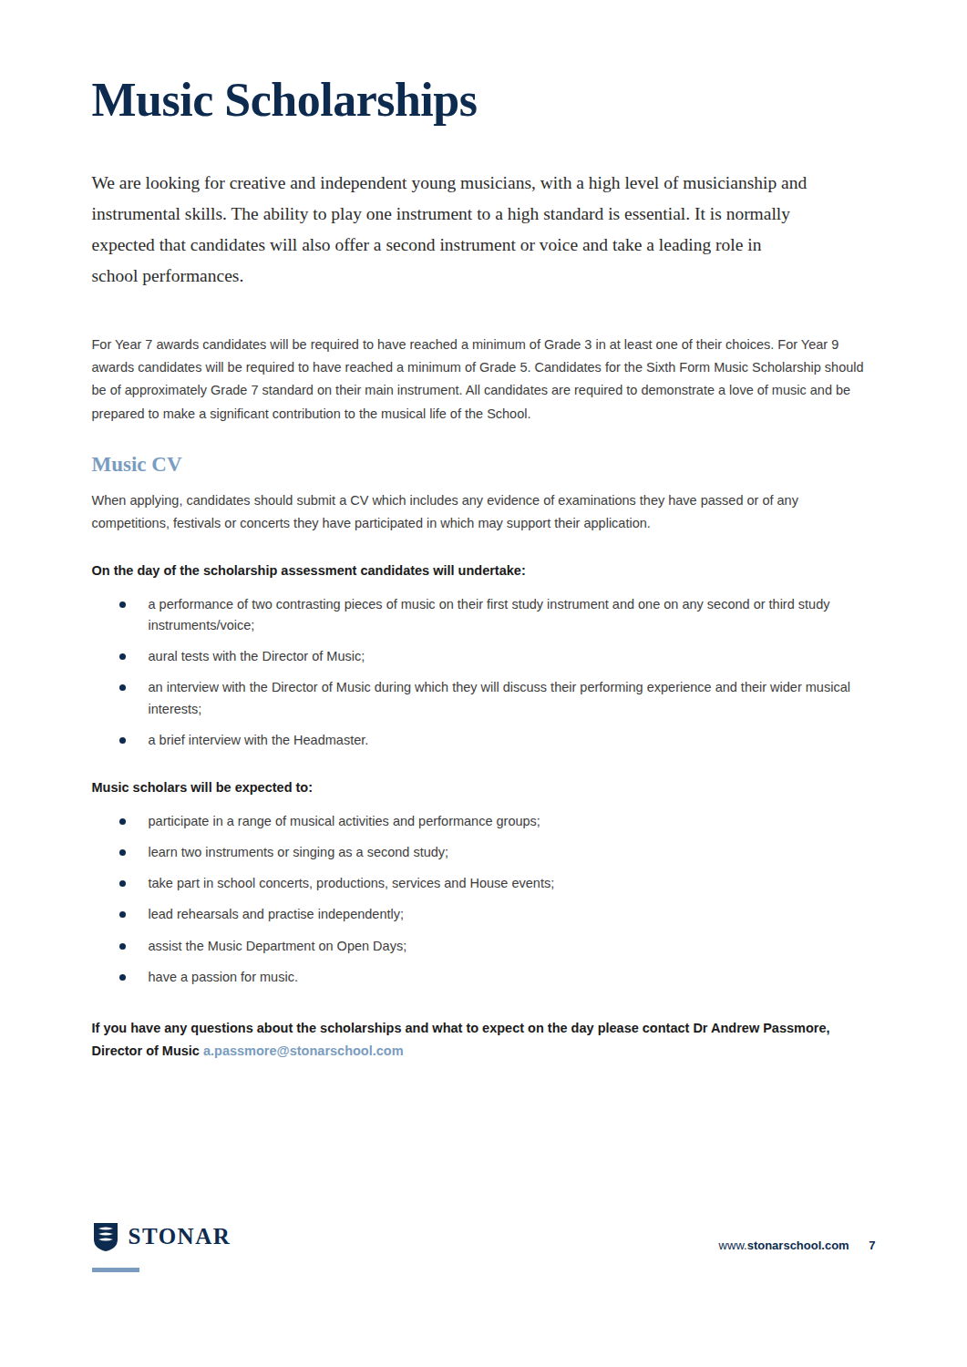Music Scholarships
We are looking for creative and independent young musicians, with a high level of musicianship and instrumental skills. The ability to play one instrument to a high standard is essential. It is normally expected that candidates will also offer a second instrument or voice and take a leading role in school performances.
For Year 7 awards candidates will be required to have reached a minimum of Grade 3 in at least one of their choices. For Year 9 awards candidates will be required to have reached a minimum of Grade 5. Candidates for the Sixth Form Music Scholarship should be of approximately Grade 7 standard on their main instrument. All candidates are required to demonstrate a love of music and be prepared to make a significant contribution to the musical life of the School.
Music CV
When applying, candidates should submit a CV which includes any evidence of examinations they have passed or of any competitions, festivals or concerts they have participated in which may support their application.
On the day of the scholarship assessment candidates will undertake:
a performance of two contrasting pieces of music on their first study instrument and one on any second or third study instruments/voice;
aural tests with the Director of Music;
an interview with the Director of Music during which they will discuss their performing experience and their wider musical interests;
a brief interview with the Headmaster.
Music scholars will be expected to:
participate in a range of musical activities and performance groups;
learn two instruments or singing as a second study;
take part in school concerts, productions, services and House events;
lead rehearsals and practise independently;
assist the Music Department on Open Days;
have a passion for music.
If you have any questions about the scholarships and what to expect on the day please contact Dr Andrew Passmore, Director of Music a.passmore@stonarschool.com
STONAR
www.stonarschool.com 7